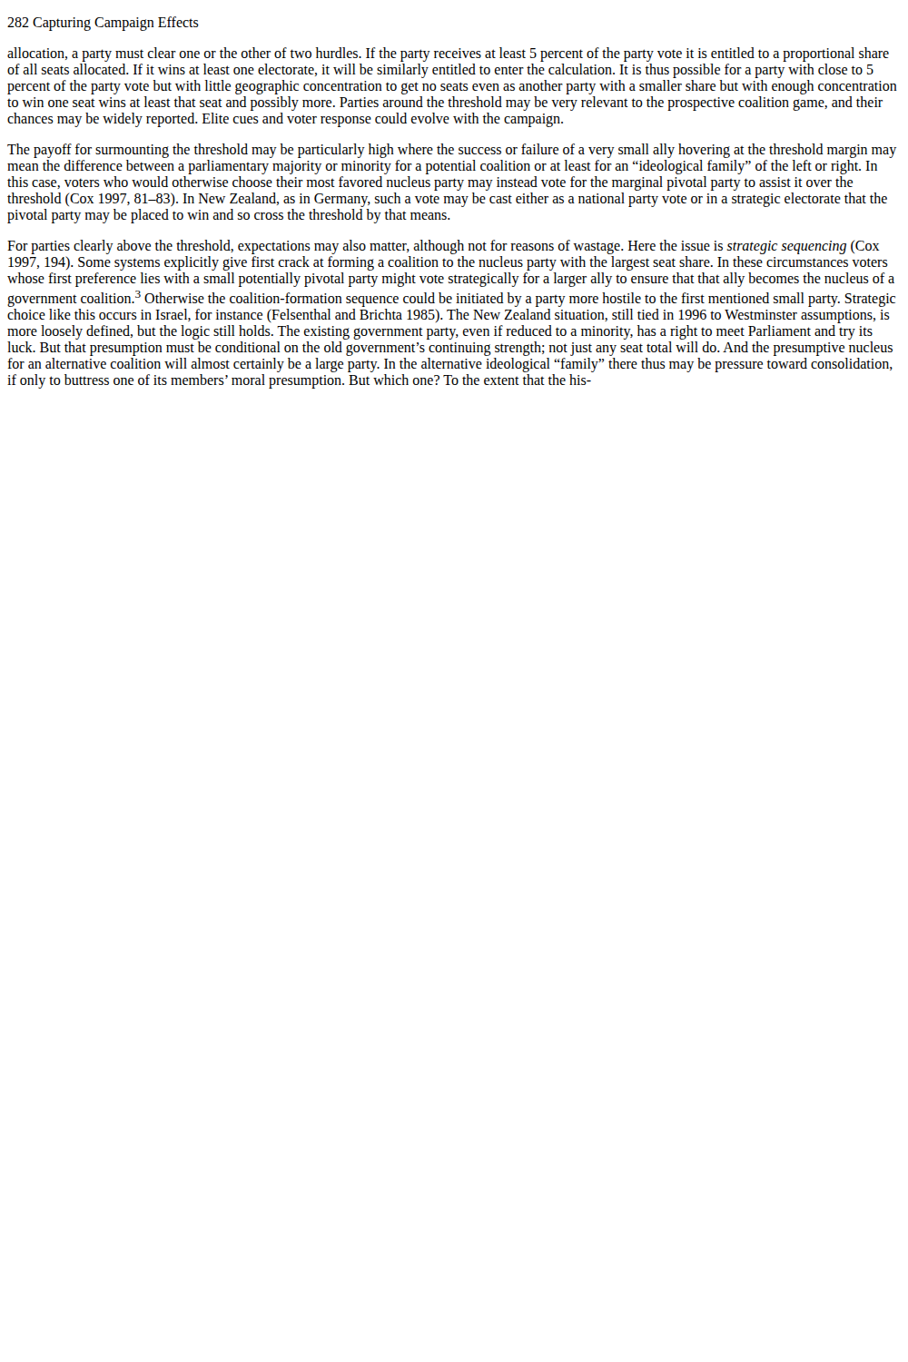282 Capturing Campaign Effects
allocation, a party must clear one or the other of two hurdles. If the party receives at least 5 percent of the party vote it is entitled to a proportional share of all seats allocated. If it wins at least one electorate, it will be similarly entitled to enter the calculation. It is thus possible for a party with close to 5 percent of the party vote but with little geographic concentration to get no seats even as another party with a smaller share but with enough concentration to win one seat wins at least that seat and possibly more. Parties around the threshold may be very relevant to the prospective coalition game, and their chances may be widely reported. Elite cues and voter response could evolve with the campaign.
The payoff for surmounting the threshold may be particularly high where the success or failure of a very small ally hovering at the threshold margin may mean the difference between a parliamentary majority or minority for a potential coalition or at least for an “ideological family” of the left or right. In this case, voters who would otherwise choose their most favored nucleus party may instead vote for the marginal pivotal party to assist it over the threshold (Cox 1997, 81–83). In New Zealand, as in Germany, such a vote may be cast either as a national party vote or in a strategic electorate that the pivotal party may be placed to win and so cross the threshold by that means.
For parties clearly above the threshold, expectations may also matter, although not for reasons of wastage. Here the issue is strategic sequencing (Cox 1997, 194). Some systems explicitly give first crack at forming a coalition to the nucleus party with the largest seat share. In these circumstances voters whose first preference lies with a small potentially pivotal party might vote strategically for a larger ally to ensure that that ally becomes the nucleus of a government coalition.3 Otherwise the coalition-formation sequence could be initiated by a party more hostile to the first mentioned small party. Strategic choice like this occurs in Israel, for instance (Felsenthal and Brichta 1985). The New Zealand situation, still tied in 1996 to Westminster assumptions, is more loosely defined, but the logic still holds. The existing government party, even if reduced to a minority, has a right to meet Parliament and try its luck. But that presumption must be conditional on the old government’s continuing strength; not just any seat total will do. And the presumptive nucleus for an alternative coalition will almost certainly be a large party. In the alternative ideological “family” there thus may be pressure toward consolidation, if only to buttress one of its members’ moral presumption. But which one? To the extent that the his-